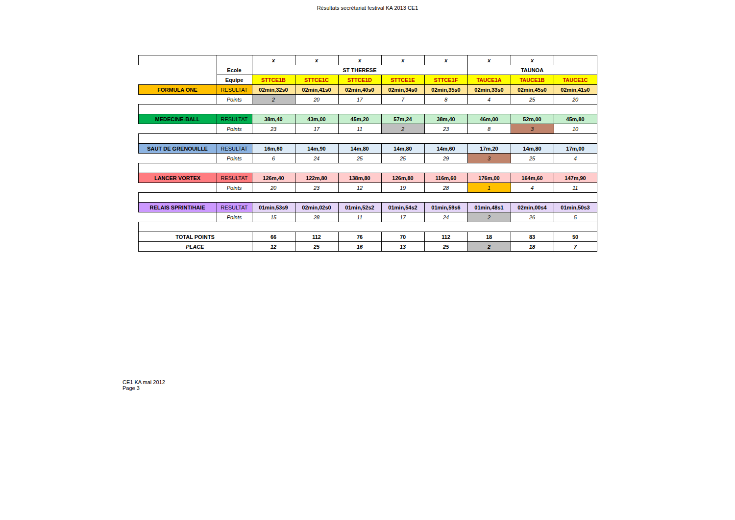Résultats secrétariat festival KA 2013 CE1
| | | x | x | x | x | x | x | x | |
| | Ecole | ST THERESE | TAUNOA |
| | Equipe | STTCE1B | STTCE1C | STTCE1D | STTCE1E | STTCE1F | TAUCE1A | TAUCE1B | TAUCE1C |
| FORMULA ONE | RESULTAT | 02min,32s0 | 02min,41s0 | 02min,40s0 | 02min,34s0 | 02min,35s0 | 02min,33s0 | 02min,45s0 | 02min,41s0 |
| | Points | 2 | 20 | 17 | 7 | 8 | 4 | 25 | 20 |
| MEDECINE-BALL | RESULTAT | 38m,40 | 43m,00 | 45m,20 | 57m,24 | 38m,40 | 46m,00 | 52m,00 | 45m,80 |
| | Points | 23 | 17 | 11 | 2 | 23 | 8 | 3 | 10 |
| SAUT DE GRENOUILLE | RESULTAT | 16m,60 | 14m,90 | 14m,80 | 14m,80 | 14m,60 | 17m,20 | 14m,80 | 17m,00 |
| | Points | 6 | 24 | 25 | 25 | 29 | 3 | 25 | 4 |
| LANCER VORTEX | RESULTAT | 126m,40 | 122m,80 | 138m,80 | 126m,80 | 116m,60 | 176m,00 | 164m,60 | 147m,90 |
| | Points | 20 | 23 | 12 | 19 | 28 | 1 | 4 | 11 |
| RELAIS SPRINT/HAIE | RESULTAT | 01min,53s9 | 02min,02s0 | 01min,52s2 | 01min,54s2 | 01min,59s6 | 01min,48s1 | 02min,00s4 | 01min,50s3 |
| | Points | 15 | 28 | 11 | 17 | 24 | 2 | 26 | 5 |
| TOTAL POINTS | 66 | 112 | 76 | 70 | 112 | 18 | 83 | 50 |
| PLACE | 12 | 25 | 16 | 13 | 25 | 2 | 18 | 7 |
CE1 KA mai 2012
Page 3